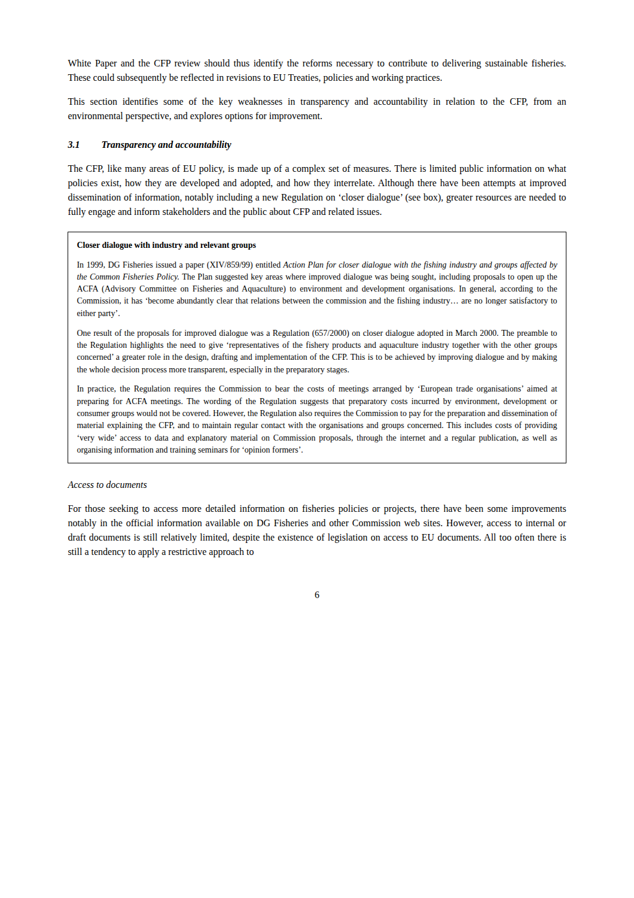White Paper and the CFP review should thus identify the reforms necessary to contribute to delivering sustainable fisheries. These could subsequently be reflected in revisions to EU Treaties, policies and working practices.
This section identifies some of the key weaknesses in transparency and accountability in relation to the CFP, from an environmental perspective, and explores options for improvement.
3.1 Transparency and accountability
The CFP, like many areas of EU policy, is made up of a complex set of measures. There is limited public information on what policies exist, how they are developed and adopted, and how they interrelate. Although there have been attempts at improved dissemination of information, notably including a new Regulation on ‘closer dialogue’ (see box), greater resources are needed to fully engage and inform stakeholders and the public about CFP and related issues.
Closer dialogue with industry and relevant groups
In 1999, DG Fisheries issued a paper (XIV/859/99) entitled Action Plan for closer dialogue with the fishing industry and groups affected by the Common Fisheries Policy. The Plan suggested key areas where improved dialogue was being sought, including proposals to open up the ACFA (Advisory Committee on Fisheries and Aquaculture) to environment and development organisations. In general, according to the Commission, it has ‘become abundantly clear that relations between the commission and the fishing industry… are no longer satisfactory to either party’.
One result of the proposals for improved dialogue was a Regulation (657/2000) on closer dialogue adopted in March 2000. The preamble to the Regulation highlights the need to give ‘representatives of the fishery products and aquaculture industry together with the other groups concerned’ a greater role in the design, drafting and implementation of the CFP. This is to be achieved by improving dialogue and by making the whole decision process more transparent, especially in the preparatory stages.
In practice, the Regulation requires the Commission to bear the costs of meetings arranged by ‘European trade organisations’ aimed at preparing for ACFA meetings. The wording of the Regulation suggests that preparatory costs incurred by environment, development or consumer groups would not be covered. However, the Regulation also requires the Commission to pay for the preparation and dissemination of material explaining the CFP, and to maintain regular contact with the organisations and groups concerned. This includes costs of providing ‘very wide’ access to data and explanatory material on Commission proposals, through the internet and a regular publication, as well as organising information and training seminars for ‘opinion formers’.
Access to documents
For those seeking to access more detailed information on fisheries policies or projects, there have been some improvements notably in the official information available on DG Fisheries and other Commission web sites. However, access to internal or draft documents is still relatively limited, despite the existence of legislation on access to EU documents. All too often there is still a tendency to apply a restrictive approach to
6